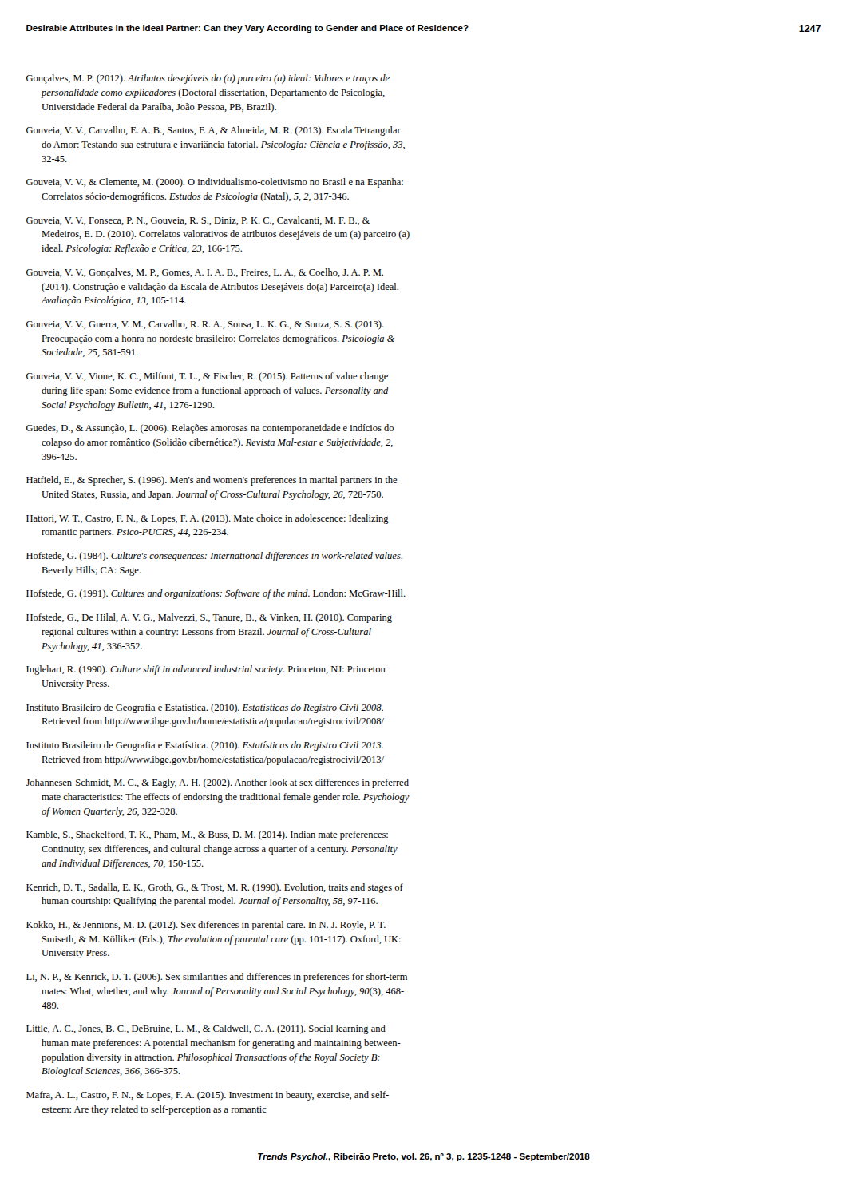Desirable Attributes in the Ideal Partner: Can they Vary According to Gender and Place of Residence?
1247
Gonçalves, M. P. (2012). Atributos desejáveis do (a) parceiro (a) ideal: Valores e traços de personalidade como explicadores (Doctoral dissertation, Departamento de Psicologia, Universidade Federal da Paraíba, João Pessoa, PB, Brazil).
Gouveia, V. V., Carvalho, E. A. B., Santos, F. A, & Almeida, M. R. (2013). Escala Tetrangular do Amor: Testando sua estrutura e invariância fatorial. Psicologia: Ciência e Profissão, 33, 32-45.
Gouveia, V. V., & Clemente, M. (2000). O individualismo-coletivismo no Brasil e na Espanha: Correlatos sócio-demográficos. Estudos de Psicologia (Natal), 5, 2, 317-346.
Gouveia, V. V., Fonseca, P. N., Gouveia, R. S., Diniz, P. K. C., Cavalcanti, M. F. B., & Medeiros, E. D. (2010). Correlatos valorativos de atributos desejáveis de um (a) parceiro (a) ideal. Psicologia: Reflexão e Crítica, 23, 166-175.
Gouveia, V. V., Gonçalves, M. P., Gomes, A. I. A. B., Freires, L. A., & Coelho, J. A. P. M. (2014). Construção e validação da Escala de Atributos Desejáveis do(a) Parceiro(a) Ideal. Avaliação Psicológica, 13, 105-114.
Gouveia, V. V., Guerra, V. M., Carvalho, R. R. A., Sousa, L. K. G., & Souza, S. S. (2013). Preocupação com a honra no nordeste brasileiro: Correlatos demográficos. Psicologia & Sociedade, 25, 581-591.
Gouveia, V. V., Vione, K. C., Milfont, T. L., & Fischer, R. (2015). Patterns of value change during life span: Some evidence from a functional approach of values. Personality and Social Psychology Bulletin, 41, 1276-1290.
Guedes, D., & Assunção, L. (2006). Relações amorosas na contemporaneidade e indícios do colapso do amor romântico (Solidão cibernética?). Revista Mal-estar e Subjetividade, 2, 396-425.
Hatfield, E., & Sprecher, S. (1996). Men's and women's preferences in marital partners in the United States, Russia, and Japan. Journal of Cross-Cultural Psychology, 26, 728-750.
Hattori, W. T., Castro, F. N., & Lopes, F. A. (2013). Mate choice in adolescence: Idealizing romantic partners. Psico-PUCRS, 44, 226-234.
Hofstede, G. (1984). Culture's consequences: International differences in work-related values. Beverly Hills; CA: Sage.
Hofstede, G. (1991). Cultures and organizations: Software of the mind. London: McGraw-Hill.
Hofstede, G., De Hilal, A. V. G., Malvezzi, S., Tanure, B., & Vinken, H. (2010). Comparing regional cultures within a country: Lessons from Brazil. Journal of Cross-Cultural Psychology, 41, 336-352.
Inglehart, R. (1990). Culture shift in advanced industrial society. Princeton, NJ: Princeton University Press.
Instituto Brasileiro de Geografia e Estatística. (2010). Estatísticas do Registro Civil 2008. Retrieved from http://www.ibge.gov.br/home/estatistica/populacao/registrocivil/2008/
Instituto Brasileiro de Geografia e Estatística. (2010). Estatísticas do Registro Civil 2013. Retrieved from http://www.ibge.gov.br/home/estatistica/populacao/registrocivil/2013/
Johannesen-Schmidt, M. C., & Eagly, A. H. (2002). Another look at sex differences in preferred mate characteristics: The effects of endorsing the traditional female gender role. Psychology of Women Quarterly, 26, 322-328.
Kamble, S., Shackelford, T. K., Pham, M., & Buss, D. M. (2014). Indian mate preferences: Continuity, sex differences, and cultural change across a quarter of a century. Personality and Individual Differences, 70, 150-155.
Kenrich, D. T., Sadalla, E. K., Groth, G., & Trost, M. R. (1990). Evolution, traits and stages of human courtship: Qualifying the parental model. Journal of Personality, 58, 97-116.
Kokko, H., & Jennions, M. D. (2012). Sex diferences in parental care. In N. J. Royle, P. T. Smiseth, & M. Kölliker (Eds.), The evolution of parental care (pp. 101-117). Oxford, UK: University Press.
Li, N. P., & Kenrick, D. T. (2006). Sex similarities and differences in preferences for short-term mates: What, whether, and why. Journal of Personality and Social Psychology, 90(3), 468-489.
Little, A. C., Jones, B. C., DeBruine, L. M., & Caldwell, C. A. (2011). Social learning and human mate preferences: A potential mechanism for generating and maintaining between-population diversity in attraction. Philosophical Transactions of the Royal Society B: Biological Sciences, 366, 366-375.
Mafra, A. L., Castro, F. N., & Lopes, F. A. (2015). Investment in beauty, exercise, and self-esteem: Are they related to self-perception as a romantic
Trends Psychol., Ribeirão Preto, vol. 26, nº 3, p. 1235-1248 - September/2018